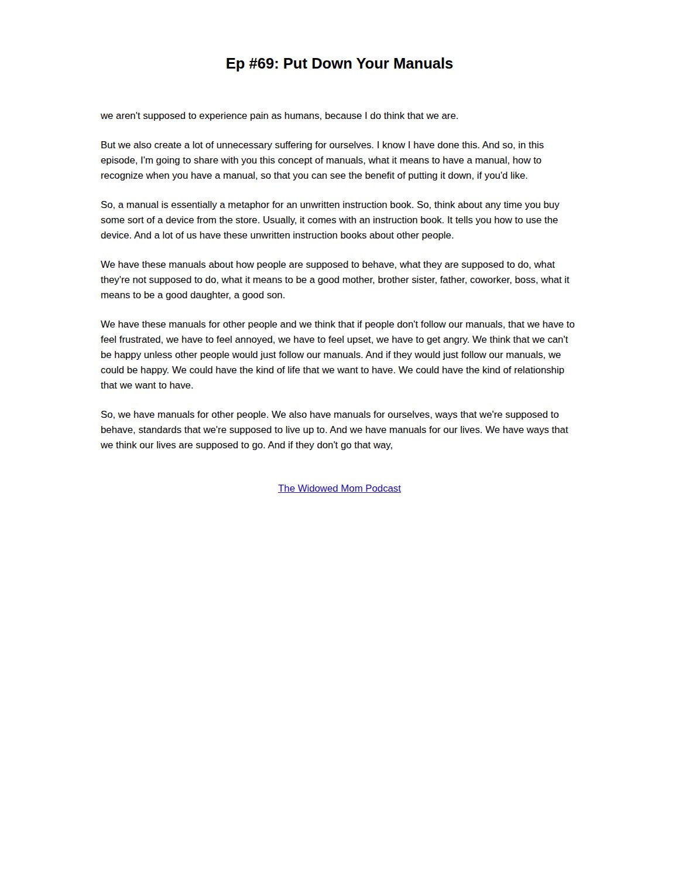Ep #69: Put Down Your Manuals
we aren't supposed to experience pain as humans, because I do think that we are.
But we also create a lot of unnecessary suffering for ourselves. I know I have done this. And so, in this episode, I'm going to share with you this concept of manuals, what it means to have a manual, how to recognize when you have a manual, so that you can see the benefit of putting it down, if you'd like.
So, a manual is essentially a metaphor for an unwritten instruction book. So, think about any time you buy some sort of a device from the store. Usually, it comes with an instruction book. It tells you how to use the device. And a lot of us have these unwritten instruction books about other people.
We have these manuals about how people are supposed to behave, what they are supposed to do, what they're not supposed to do, what it means to be a good mother, brother sister, father, coworker, boss, what it means to be a good daughter, a good son.
We have these manuals for other people and we think that if people don't follow our manuals, that we have to feel frustrated, we have to feel annoyed, we have to feel upset, we have to get angry. We think that we can't be happy unless other people would just follow our manuals. And if they would just follow our manuals, we could be happy. We could have the kind of life that we want to have. We could have the kind of relationship that we want to have.
So, we have manuals for other people. We also have manuals for ourselves, ways that we're supposed to behave, standards that we're supposed to live up to. And we have manuals for our lives. We have ways that we think our lives are supposed to go. And if they don't go that way,
The Widowed Mom Podcast